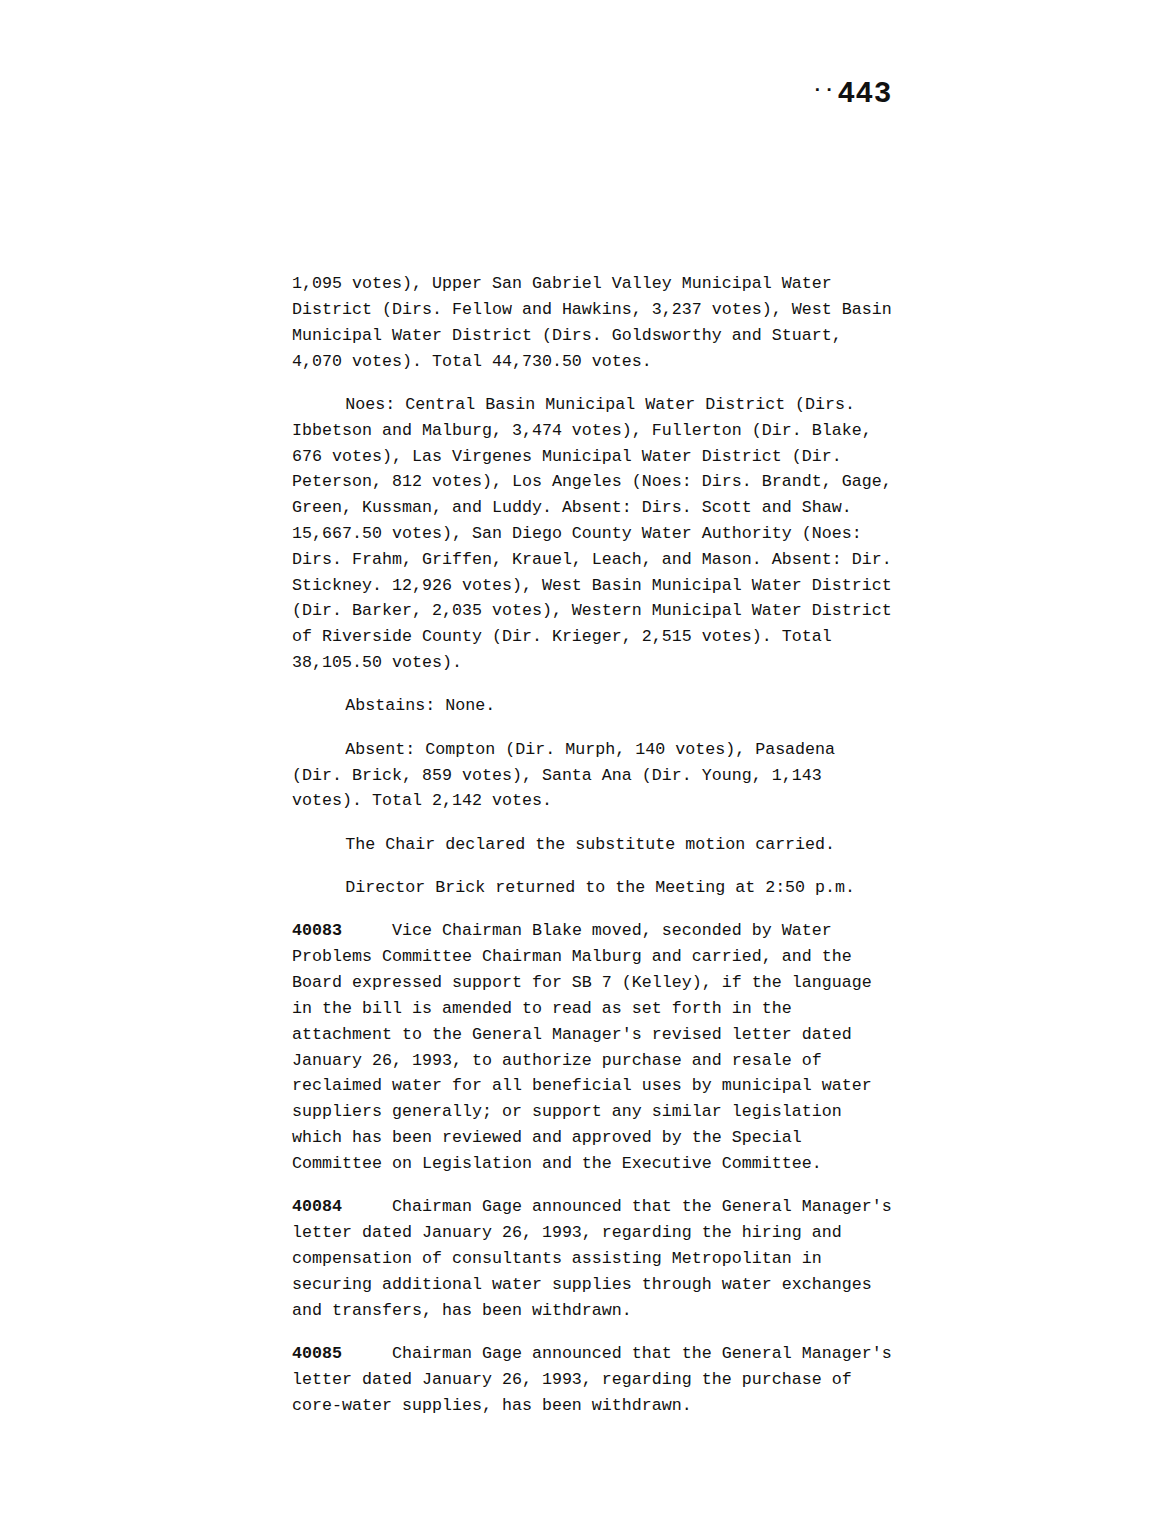.. 443
1,095 votes), Upper San Gabriel Valley Municipal Water District (Dirs. Fellow and Hawkins, 3,237 votes), West Basin Municipal Water District (Dirs. Goldsworthy and Stuart, 4,070 votes). Total 44,730.50 votes.
Noes: Central Basin Municipal Water District (Dirs. Ibbetson and Malburg, 3,474 votes), Fullerton (Dir. Blake, 676 votes), Las Virgenes Municipal Water District (Dir. Peterson, 812 votes), Los Angeles (Noes: Dirs. Brandt, Gage, Green, Kussman, and Luddy. Absent: Dirs. Scott and Shaw. 15,667.50 votes), San Diego County Water Authority (Noes: Dirs. Frahm, Griffen, Krauel, Leach, and Mason. Absent: Dir. Stickney. 12,926 votes), West Basin Municipal Water District (Dir. Barker, 2,035 votes), Western Municipal Water District of Riverside County (Dir. Krieger, 2,515 votes). Total 38,105.50 votes).
Abstains: None.
Absent: Compton (Dir. Murph, 140 votes), Pasadena (Dir. Brick, 859 votes), Santa Ana (Dir. Young, 1,143 votes). Total 2,142 votes.
The Chair declared the substitute motion carried.
Director Brick returned to the Meeting at 2:50 p.m.
40083 Vice Chairman Blake moved, seconded by Water Problems Committee Chairman Malburg and carried, and the Board expressed support for SB 7 (Kelley), if the language in the bill is amended to read as set forth in the attachment to the General Manager's revised letter dated January 26, 1993, to authorize purchase and resale of reclaimed water for all beneficial uses by municipal water suppliers generally; or support any similar legislation which has been reviewed and approved by the Special Committee on Legislation and the Executive Committee.
40084 Chairman Gage announced that the General Manager's letter dated January 26, 1993, regarding the hiring and compensation of consultants assisting Metropolitan in securing additional water supplies through water exchanges and transfers, has been withdrawn.
40085 Chairman Gage announced that the General Manager's letter dated January 26, 1993, regarding the purchase of core-water supplies, has been withdrawn.